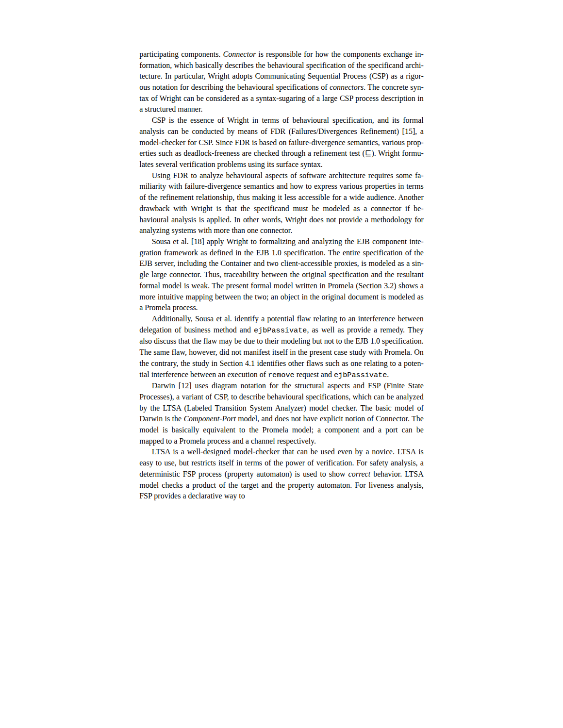participating components. Connector is responsible for how the components exchange information, which basically describes the behavioural specification of the specificand architecture. In particular, Wright adopts Communicating Sequential Process (CSP) as a rigorous notation for describing the behavioural specifications of connectors. The concrete syntax of Wright can be considered as a syntax-sugaring of a large CSP process description in a structured manner.
CSP is the essence of Wright in terms of behavioural specification, and its formal analysis can be conducted by means of FDR (Failures/Divergences Refinement) [15], a model-checker for CSP. Since FDR is based on failure-divergence semantics, various properties such as deadlock-freeness are checked through a refinement test (⊑). Wright formulates several verification problems using its surface syntax.
Using FDR to analyze behavioural aspects of software architecture requires some familiarity with failure-divergence semantics and how to express various properties in terms of the refinement relationship, thus making it less accessible for a wide audience. Another drawback with Wright is that the specificand must be modeled as a connector if behavioural analysis is applied. In other words, Wright does not provide a methodology for analyzing systems with more than one connector.
Sousa et al. [18] apply Wright to formalizing and analyzing the EJB component integration framework as defined in the EJB 1.0 specification. The entire specification of the EJB server, including the Container and two client-accessible proxies, is modeled as a single large connector. Thus, traceability between the original specification and the resultant formal model is weak. The present formal model written in Promela (Section 3.2) shows a more intuitive mapping between the two; an object in the original document is modeled as a Promela process.
Additionally, Sousa et al. identify a potential flaw relating to an interference between delegation of business method and ejbPassivate, as well as provide a remedy. They also discuss that the flaw may be due to their modeling but not to the EJB 1.0 specification. The same flaw, however, did not manifest itself in the present case study with Promela. On the contrary, the study in Section 4.1 identifies other flaws such as one relating to a potential interference between an execution of remove request and ejbPassivate.
Darwin [12] uses diagram notation for the structural aspects and FSP (Finite State Processes), a variant of CSP, to describe behavioural specifications, which can be analyzed by the LTSA (Labeled Transition System Analyzer) model checker. The basic model of Darwin is the Component-Port model, and does not have explicit notion of Connector. The model is basically equivalent to the Promela model; a component and a port can be mapped to a Promela process and a channel respectively.
LTSA is a well-designed model-checker that can be used even by a novice. LTSA is easy to use, but restricts itself in terms of the power of verification. For safety analysis, a deterministic FSP process (property automaton) is used to show correct behavior. LTSA model checks a product of the target and the property automaton. For liveness analysis, FSP provides a declarative way to